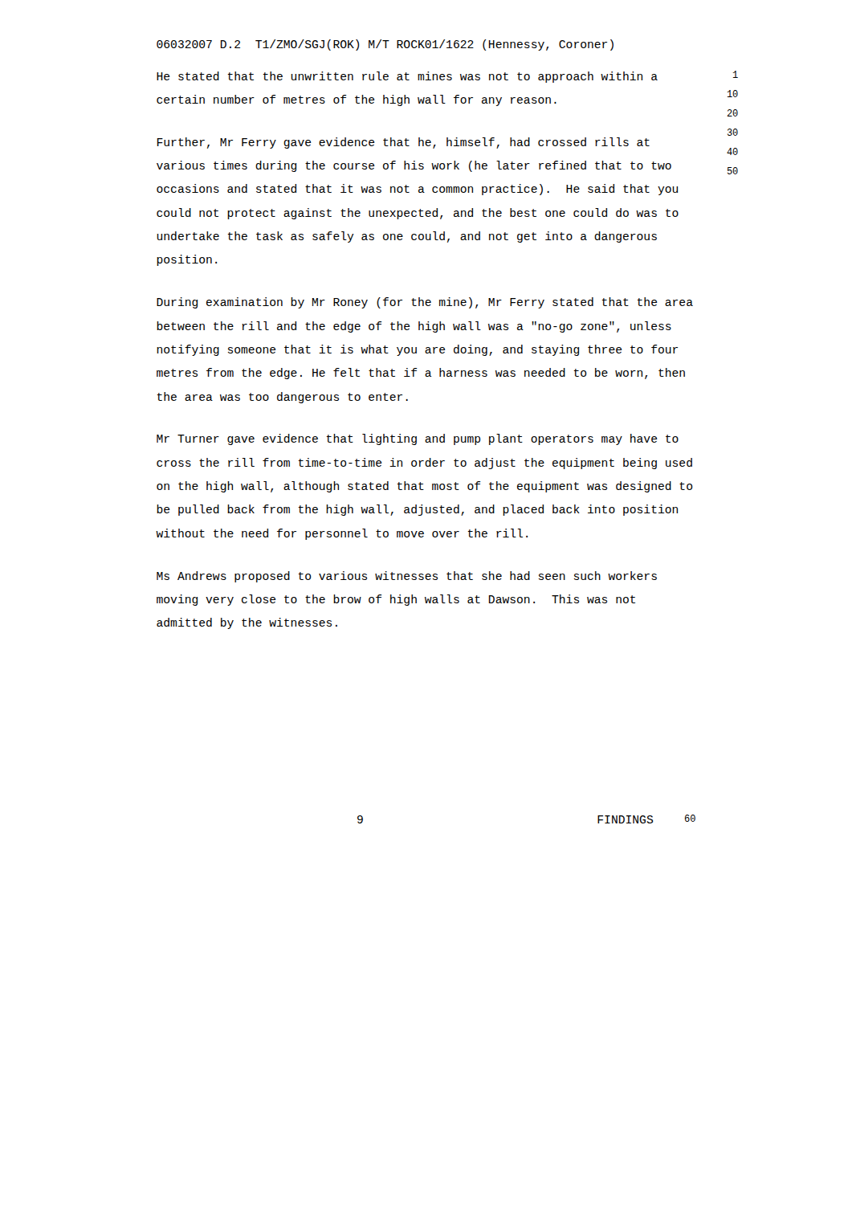06032007 D.2 T1/ZMO/SGJ(ROK) M/T ROCK01/1622 (Hennessy, Coroner)
1 10 20 30 40 50
He stated that the unwritten rule at mines was not to approach within a certain number of metres of the high wall for any reason.
Further, Mr Ferry gave evidence that he, himself, had crossed rills at various times during the course of his work (he later refined that to two occasions and stated that it was not a common practice). He said that you could not protect against the unexpected, and the best one could do was to undertake the task as safely as one could, and not get into a dangerous position.
During examination by Mr Roney (for the mine), Mr Ferry stated that the area between the rill and the edge of the high wall was a "no-go zone", unless notifying someone that it is what you are doing, and staying three to four metres from the edge. He felt that if a harness was needed to be worn, then the area was too dangerous to enter.
Mr Turner gave evidence that lighting and pump plant operators may have to cross the rill from time-to-time in order to adjust the equipment being used on the high wall, although stated that most of the equipment was designed to be pulled back from the high wall, adjusted, and placed back into position without the need for personnel to move over the rill.
Ms Andrews proposed to various witnesses that she had seen such workers moving very close to the brow of high walls at Dawson. This was not admitted by the witnesses.
9 FINDINGS 60